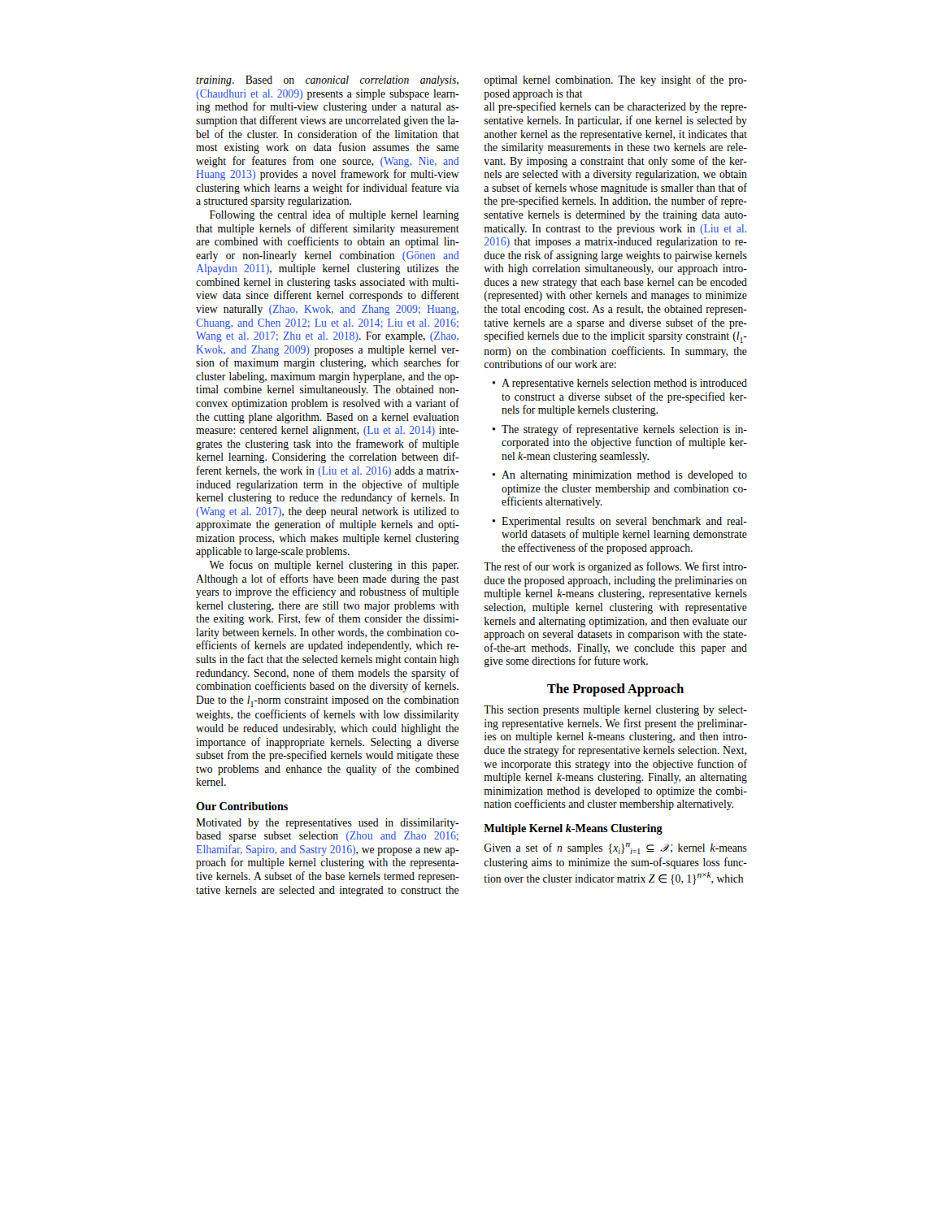training. Based on canonical correlation analysis, (Chaudhuri et al. 2009) presents a simple subspace learning method for multi-view clustering under a natural assumption that different views are uncorrelated given the label of the cluster. In consideration of the limitation that most existing work on data fusion assumes the same weight for features from one source, (Wang, Nie, and Huang 2013) provides a novel framework for multi-view clustering which learns a weight for individual feature via a structured sparsity regularization.
Following the central idea of multiple kernel learning that multiple kernels of different similarity measurement are combined with coefficients to obtain an optimal linearly or non-linearly kernel combination (Gönen and Alpaydın 2011), multiple kernel clustering utilizes the combined kernel in clustering tasks associated with multi-view data since different kernel corresponds to different view naturally (Zhao, Kwok, and Zhang 2009; Huang, Chuang, and Chen 2012; Lu et al. 2014; Liu et al. 2016; Wang et al. 2017; Zhu et al. 2018). For example, (Zhao, Kwok, and Zhang 2009) proposes a multiple kernel version of maximum margin clustering, which searches for cluster labeling, maximum margin hyperplane, and the optimal combine kernel simultaneously. The obtained non-convex optimization problem is resolved with a variant of the cutting plane algorithm. Based on a kernel evaluation measure: centered kernel alignment, (Lu et al. 2014) integrates the clustering task into the framework of multiple kernel learning. Considering the correlation between different kernels, the work in (Liu et al. 2016) adds a matrix-induced regularization term in the objective of multiple kernel clustering to reduce the redundancy of kernels. In (Wang et al. 2017), the deep neural network is utilized to approximate the generation of multiple kernels and optimization process, which makes multiple kernel clustering applicable to large-scale problems.
We focus on multiple kernel clustering in this paper. Although a lot of efforts have been made during the past years to improve the efficiency and robustness of multiple kernel clustering, there are still two major problems with the exiting work. First, few of them consider the dissimilarity between kernels. In other words, the combination coefficients of kernels are updated independently, which results in the fact that the selected kernels might contain high redundancy. Second, none of them models the sparsity of combination coefficients based on the diversity of kernels. Due to the l1-norm constraint imposed on the combination weights, the coefficients of kernels with low dissimilarity would be reduced undesirably, which could highlight the importance of inappropriate kernels. Selecting a diverse subset from the pre-specified kernels would mitigate these two problems and enhance the quality of the combined kernel.
Our Contributions
Motivated by the representatives used in dissimilarity-based sparse subset selection (Zhou and Zhao 2016; Elhamifar, Sapiro, and Sastry 2016), we propose a new approach for multiple kernel clustering with the representative kernels. A subset of the base kernels termed representative kernels are selected and integrated to construct the optimal kernel combination. The key insight of the proposed approach is that
all pre-specified kernels can be characterized by the representative kernels. In particular, if one kernel is selected by another kernel as the representative kernel, it indicates that the similarity measurements in these two kernels are relevant. By imposing a constraint that only some of the kernels are selected with a diversity regularization, we obtain a subset of kernels whose magnitude is smaller than that of the pre-specified kernels. In addition, the number of representative kernels is determined by the training data automatically. In contrast to the previous work in (Liu et al. 2016) that imposes a matrix-induced regularization to reduce the risk of assigning large weights to pairwise kernels with high correlation simultaneously, our approach introduces a new strategy that each base kernel can be encoded (represented) with other kernels and manages to minimize the total encoding cost. As a result, the obtained representative kernels are a sparse and diverse subset of the pre-specified kernels due to the implicit sparsity constraint (l1-norm) on the combination coefficients. In summary, the contributions of our work are:
A representative kernels selection method is introduced to construct a diverse subset of the pre-specified kernels for multiple kernels clustering.
The strategy of representative kernels selection is incorporated into the objective function of multiple kernel k-mean clustering seamlessly.
An alternating minimization method is developed to optimize the cluster membership and combination coefficients alternatively.
Experimental results on several benchmark and real-world datasets of multiple kernel learning demonstrate the effectiveness of the proposed approach.
The rest of our work is organized as follows. We first introduce the proposed approach, including the preliminaries on multiple kernel k-means clustering, representative kernels selection, multiple kernel clustering with representative kernels and alternating optimization, and then evaluate our approach on several datasets in comparison with the state-of-the-art methods. Finally, we conclude this paper and give some directions for future work.
The Proposed Approach
This section presents multiple kernel clustering by selecting representative kernels. We first present the preliminaries on multiple kernel k-means clustering, and then introduce the strategy for representative kernels selection. Next, we incorporate this strategy into the objective function of multiple kernel k-means clustering. Finally, an alternating minimization method is developed to optimize the combination coefficients and cluster membership alternatively.
Multiple Kernel k-Means Clustering
Given a set of n samples {xi}ni=1 ⊆ 𝒳, kernel k-means clustering aims to minimize the sum-of-squares loss function over the cluster indicator matrix Z ∈ {0, 1}n×k, which